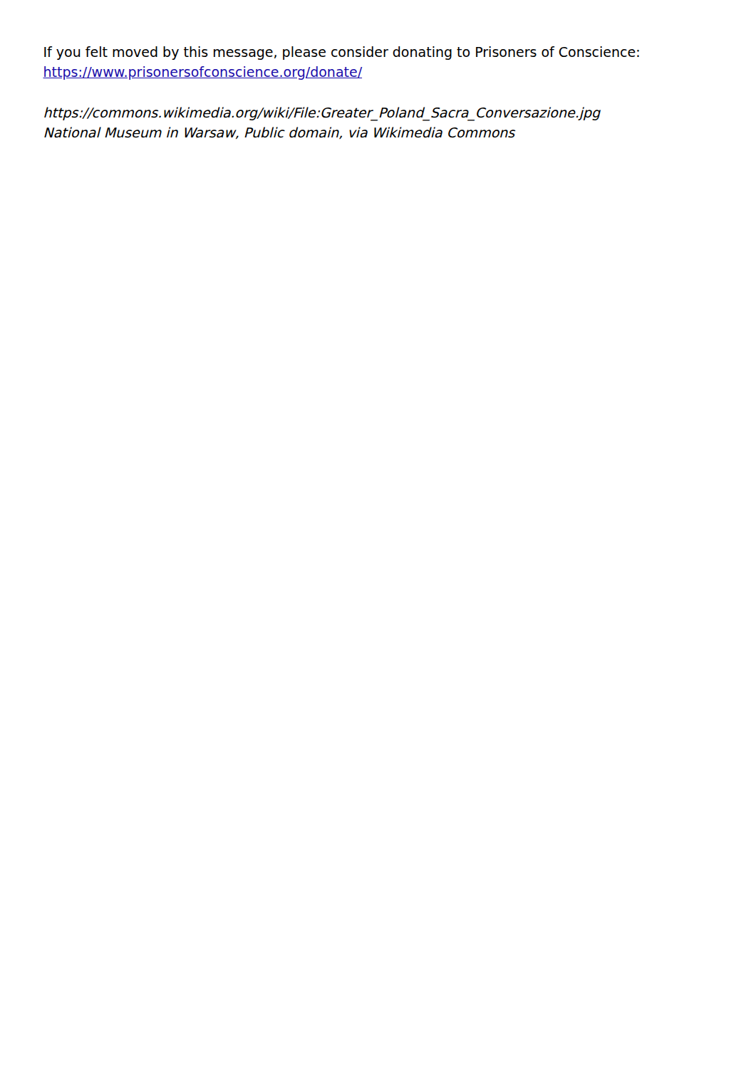If you felt moved by this message, please consider donating to Prisoners of Conscience:
https://www.prisonersofconscience.org/donate/
https://commons.wikimedia.org/wiki/File:Greater_Poland_Sacra_Conversazione.jpg
National Museum in Warsaw, Public domain, via Wikimedia Commons